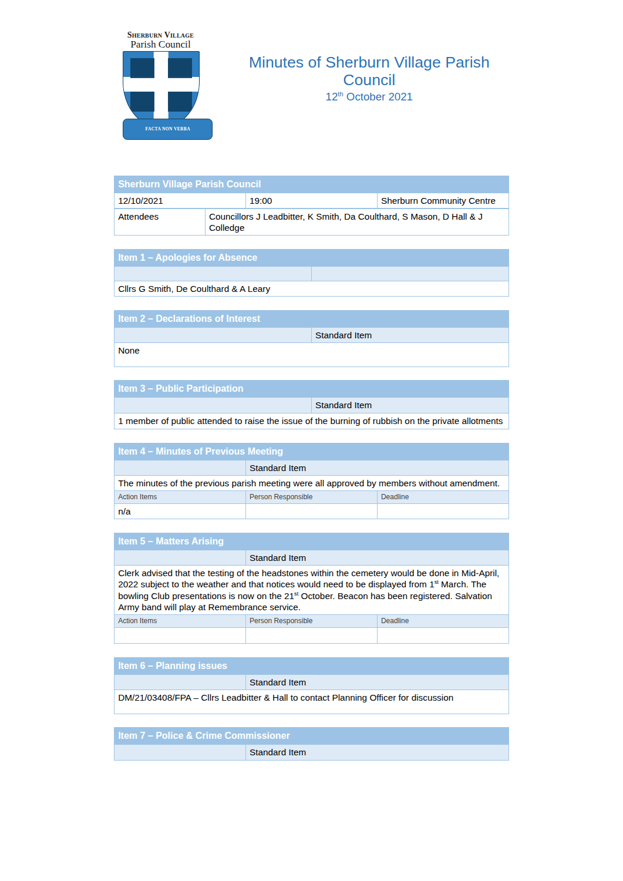Sherburn Village
Parish Council
FACTA NON VERBA
Minutes of Sherburn Village Parish Council
12th October 2021
| Sherburn Village Parish Council |
| 12/10/2021 | 19:00 | Sherburn Community Centre |
| Attendees | Councillors J Leadbitter, K Smith, Da Coulthard, S Mason, D Hall & J Colledge |
| Item 1 – Apologies for Absence |
| Cllrs G Smith, De Coulthard & A Leary |
| Item 2 – Declarations of Interest |
| | Standard Item |
| None |
| Item 3 – Public Participation |
| | Standard Item |
| 1 member of public attended to raise the issue of the burning of rubbish on the private allotments & damage done to the gate by the football pitch |
| Item 4 – Minutes of Previous Meeting |
| | Standard Item |
| The minutes of the previous parish meeting were all approved by members without amendment. |
| Action Items | Person Responsible | Deadline |
| n/a | | |
| Item 5 – Matters Arising |
| | Standard Item |
| Clerk advised that the testing of the headstones within the cemetery would be done in Mid-April, 2022 subject to the weather and that notices would need to be displayed from 1 st March. The bowling Club presentations is now on the 21 st October. Beacon has been registered. Salvation Army band will play at Remembrance service. |
| Action Items | Person Responsible | Deadline |
| Item 6 – Planning issues |
| | Standard Item |
| DM/21/03408/FPA – Cllrs Leadbitter & Hall to contact Planning Officer for discussion |
| Item 7 – Police & Crime Commissioner |
| | Standard Item |